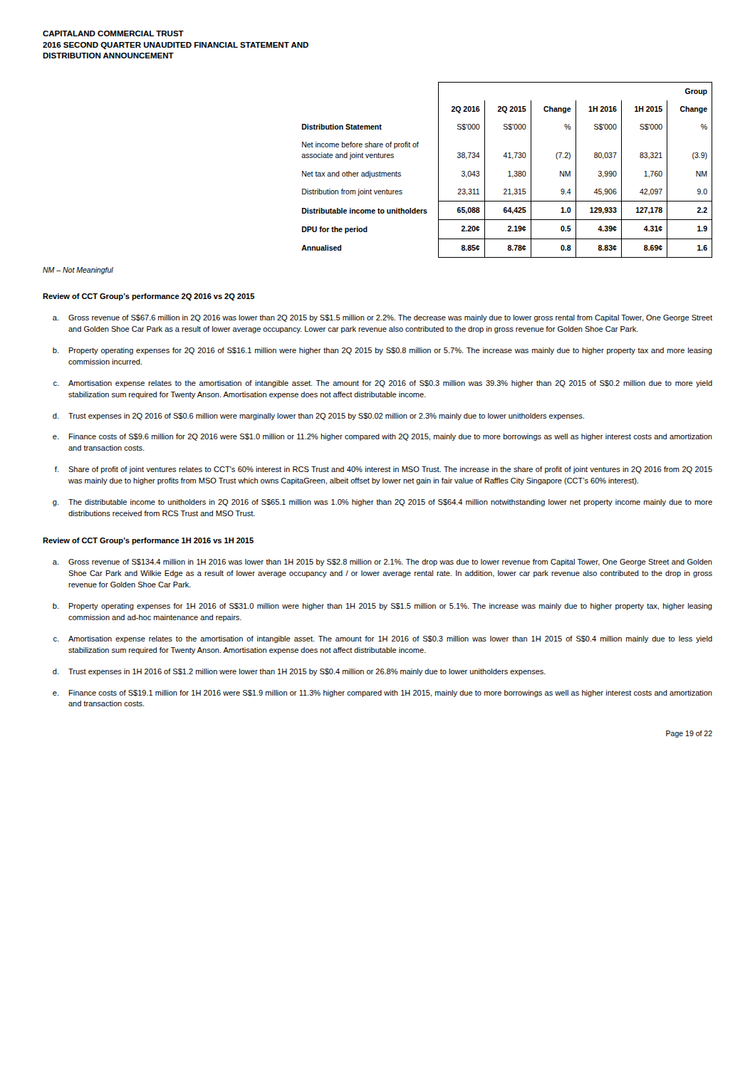CAPITALAND COMMERCIAL TRUST
2016 SECOND QUARTER UNAUDITED FINANCIAL STATEMENT AND
DISTRIBUTION ANNOUNCEMENT
| | Group |
| | 2Q 2016 | 2Q 2015 | Change | 1H 2016 | 1H 2015 | Change |
| Distribution Statement | S$'000 | S$'000 | % | S$'000 | S$'000 | % |
| Net income before share of profit of associate and joint ventures | 38,734 | 41,730 | (7.2) | 80,037 | 83,321 | (3.9) |
| Net tax and other adjustments | 3,043 | 1,380 | NM | 3,990 | 1,760 | NM |
| Distribution from joint ventures | 23,311 | 21,315 | 9.4 | 45,906 | 42,097 | 9.0 |
| Distributable income to unitholders | 65,088 | 64,425 | 1.0 | 129,933 | 127,178 | 2.2 |
| DPU for the period | 2.20¢ | 2.19¢ | 0.5 | 4.39¢ | 4.31¢ | 1.9 |
| Annualised | 8.85¢ | 8.78¢ | 0.8 | 8.83¢ | 8.69¢ | 1.6 |
NM – Not Meaningful
Review of CCT Group’s performance 2Q 2016 vs 2Q 2015
Gross revenue of S$67.6 million in 2Q 2016 was lower than 2Q 2015 by S$1.5 million or 2.2%. The decrease was mainly due to lower gross rental from Capital Tower, One George Street and Golden Shoe Car Park as a result of lower average occupancy. Lower car park revenue also contributed to the drop in gross revenue for Golden Shoe Car Park.
Property operating expenses for 2Q 2016 of S$16.1 million were higher than 2Q 2015 by S$0.8 million or 5.7%. The increase was mainly due to higher property tax and more leasing commission incurred.
Amortisation expense relates to the amortisation of intangible asset. The amount for 2Q 2016 of S$0.3 million was 39.3% higher than 2Q 2015 of S$0.2 million due to more yield stabilization sum required for Twenty Anson. Amortisation expense does not affect distributable income.
Trust expenses in 2Q 2016 of S$0.6 million were marginally lower than 2Q 2015 by S$0.02 million or 2.3% mainly due to lower unitholders expenses.
Finance costs of S$9.6 million for 2Q 2016 were S$1.0 million or 11.2% higher compared with 2Q 2015, mainly due to more borrowings as well as higher interest costs and amortization and transaction costs.
Share of profit of joint ventures relates to CCT's 60% interest in RCS Trust and 40% interest in MSO Trust. The increase in the share of profit of joint ventures in 2Q 2016 from 2Q 2015 was mainly due to higher profits from MSO Trust which owns CapitaGreen, albeit offset by lower net gain in fair value of Raffles City Singapore (CCT’s 60% interest).
The distributable income to unitholders in 2Q 2016 of S$65.1 million was 1.0% higher than 2Q 2015 of S$64.4 million notwithstanding lower net property income mainly due to more distributions received from RCS Trust and MSO Trust.
Review of CCT Group’s performance 1H 2016 vs 1H 2015
Gross revenue of S$134.4 million in 1H 2016 was lower than 1H 2015 by S$2.8 million or 2.1%. The drop was due to lower revenue from Capital Tower, One George Street and Golden Shoe Car Park and Wilkie Edge as a result of lower average occupancy and / or lower average rental rate. In addition, lower car park revenue also contributed to the drop in gross revenue for Golden Shoe Car Park.
Property operating expenses for 1H 2016 of S$31.0 million were higher than 1H 2015 by S$1.5 million or 5.1%. The increase was mainly due to higher property tax, higher leasing commission and ad-hoc maintenance and repairs.
Amortisation expense relates to the amortisation of intangible asset. The amount for 1H 2016 of S$0.3 million was lower than 1H 2015 of S$0.4 million mainly due to less yield stabilization sum required for Twenty Anson. Amortisation expense does not affect distributable income.
Trust expenses in 1H 2016 of S$1.2 million were lower than 1H 2015 by S$0.4 million or 26.8% mainly due to lower unitholders expenses.
Finance costs of S$19.1 million for 1H 2016 were S$1.9 million or 11.3% higher compared with 1H 2015, mainly due to more borrowings as well as higher interest costs and amortization and transaction costs.
Page 19 of 22